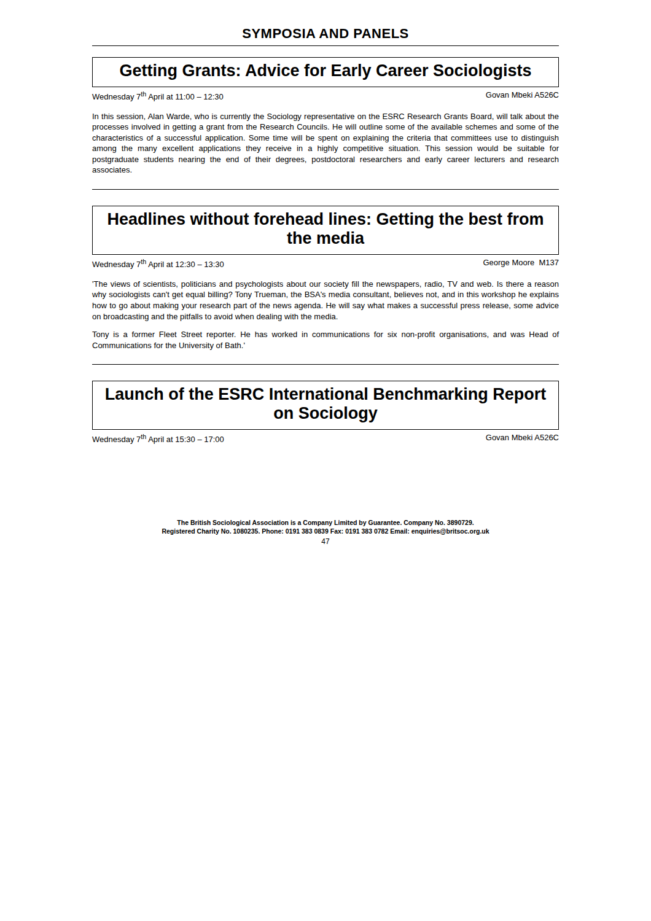SYMPOSIA AND PANELS
Getting Grants: Advice for Early Career Sociologists
Wednesday 7th April at 11:00 – 12:30 Govan Mbeki A526C
In this session, Alan Warde, who is currently the Sociology representative on the ESRC Research Grants Board, will talk about the processes involved in getting a grant from the Research Councils. He will outline some of the available schemes and some of the characteristics of a successful application. Some time will be spent on explaining the criteria that committees use to distinguish among the many excellent applications they receive in a highly competitive situation. This session would be suitable for postgraduate students nearing the end of their degrees, postdoctoral researchers and early career lecturers and research associates.
Headlines without forehead lines: Getting the best from the media
Wednesday 7th April at 12:30 – 13:30 George Moore M137
'The views of scientists, politicians and psychologists about our society fill the newspapers, radio, TV and web. Is there a reason why sociologists can't get equal billing? Tony Trueman, the BSA's media consultant, believes not, and in this workshop he explains how to go about making your research part of the news agenda. He will say what makes a successful press release, some advice on broadcasting and the pitfalls to avoid when dealing with the media.
Tony is a former Fleet Street reporter. He has worked in communications for six non-profit organisations, and was Head of Communications for the University of Bath.'
Launch of the ESRC International Benchmarking Report on Sociology
Wednesday 7th April at 15:30 – 17:00 Govan Mbeki A526C
The British Sociological Association is a Company Limited by Guarantee. Company No. 3890729.
Registered Charity No. 1080235. Phone: 0191 383 0839 Fax: 0191 383 0782 Email: enquiries@britsoc.org.uk
47